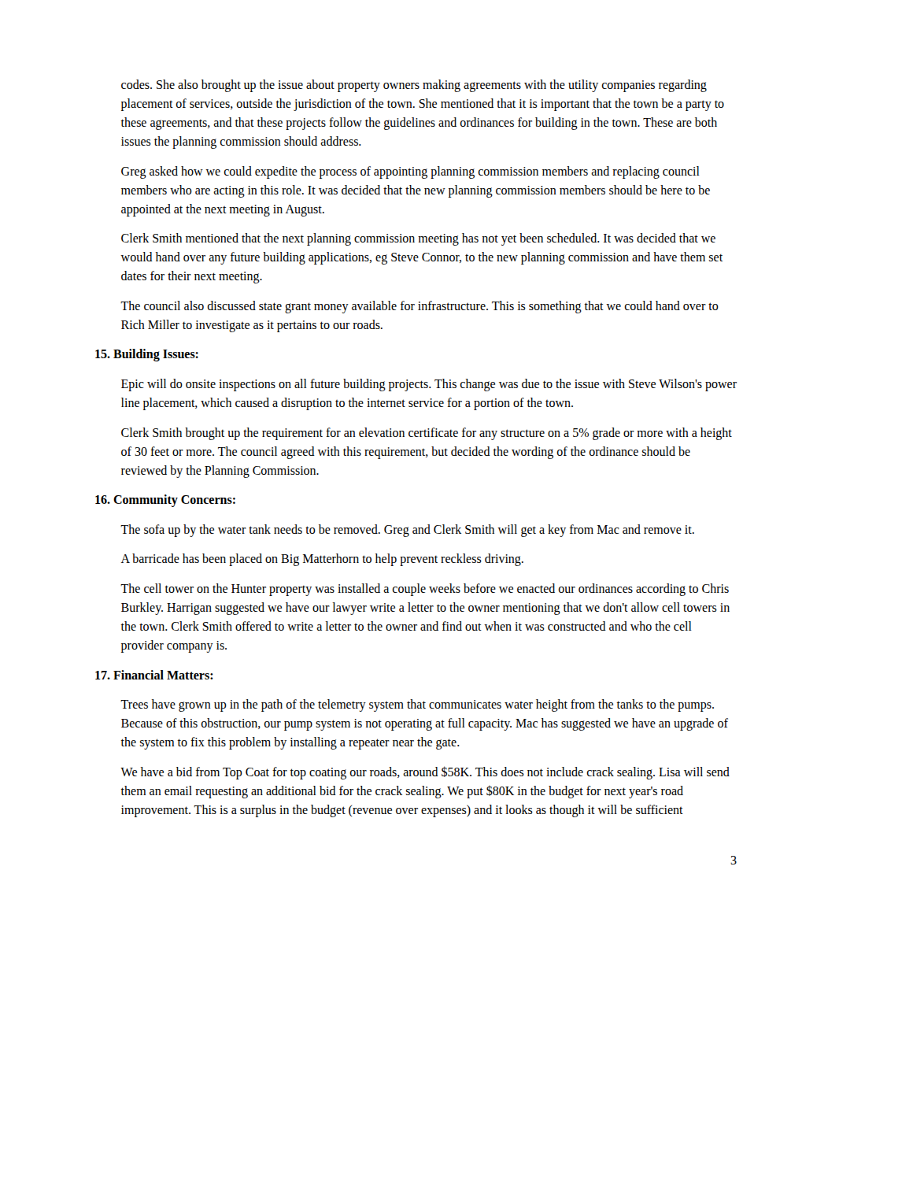codes. She also brought up the issue about property owners making agreements with the utility companies regarding placement of services, outside the jurisdiction of the town. She mentioned that it is important that the town be a party to these agreements, and that these projects follow the guidelines and ordinances for building in the town. These are both issues the planning commission should address.
Greg asked how we could expedite the process of appointing planning commission members and replacing council members who are acting in this role. It was decided that the new planning commission members should be here to be appointed at the next meeting in August.
Clerk Smith mentioned that the next planning commission meeting has not yet been scheduled. It was decided that we would hand over any future building applications, eg Steve Connor, to the new planning commission and have them set dates for their next meeting.
The council also discussed state grant money available for infrastructure. This is something that we could hand over to Rich Miller to investigate as it pertains to our roads.
15. Building Issues:
Epic will do onsite inspections on all future building projects. This change was due to the issue with Steve Wilson's power line placement, which caused a disruption to the internet service for a portion of the town.
Clerk Smith brought up the requirement for an elevation certificate for any structure on a 5% grade or more with a height of 30 feet or more. The council agreed with this requirement, but decided the wording of the ordinance should be reviewed by the Planning Commission.
16. Community Concerns:
The sofa up by the water tank needs to be removed. Greg and Clerk Smith will get a key from Mac and remove it.
A barricade has been placed on Big Matterhorn to help prevent reckless driving.
The cell tower on the Hunter property was installed a couple weeks before we enacted our ordinances according to Chris Burkley. Harrigan suggested we have our lawyer write a letter to the owner mentioning that we don't allow cell towers in the town. Clerk Smith offered to write a letter to the owner and find out when it was constructed and who the cell provider company is.
17. Financial Matters:
Trees have grown up in the path of the telemetry system that communicates water height from the tanks to the pumps. Because of this obstruction, our pump system is not operating at full capacity. Mac has suggested we have an upgrade of the system to fix this problem by installing a repeater near the gate.
We have a bid from Top Coat for top coating our roads, around $58K. This does not include crack sealing. Lisa will send them an email requesting an additional bid for the crack sealing. We put $80K in the budget for next year's road improvement. This is a surplus in the budget (revenue over expenses) and it looks as though it will be sufficient
3